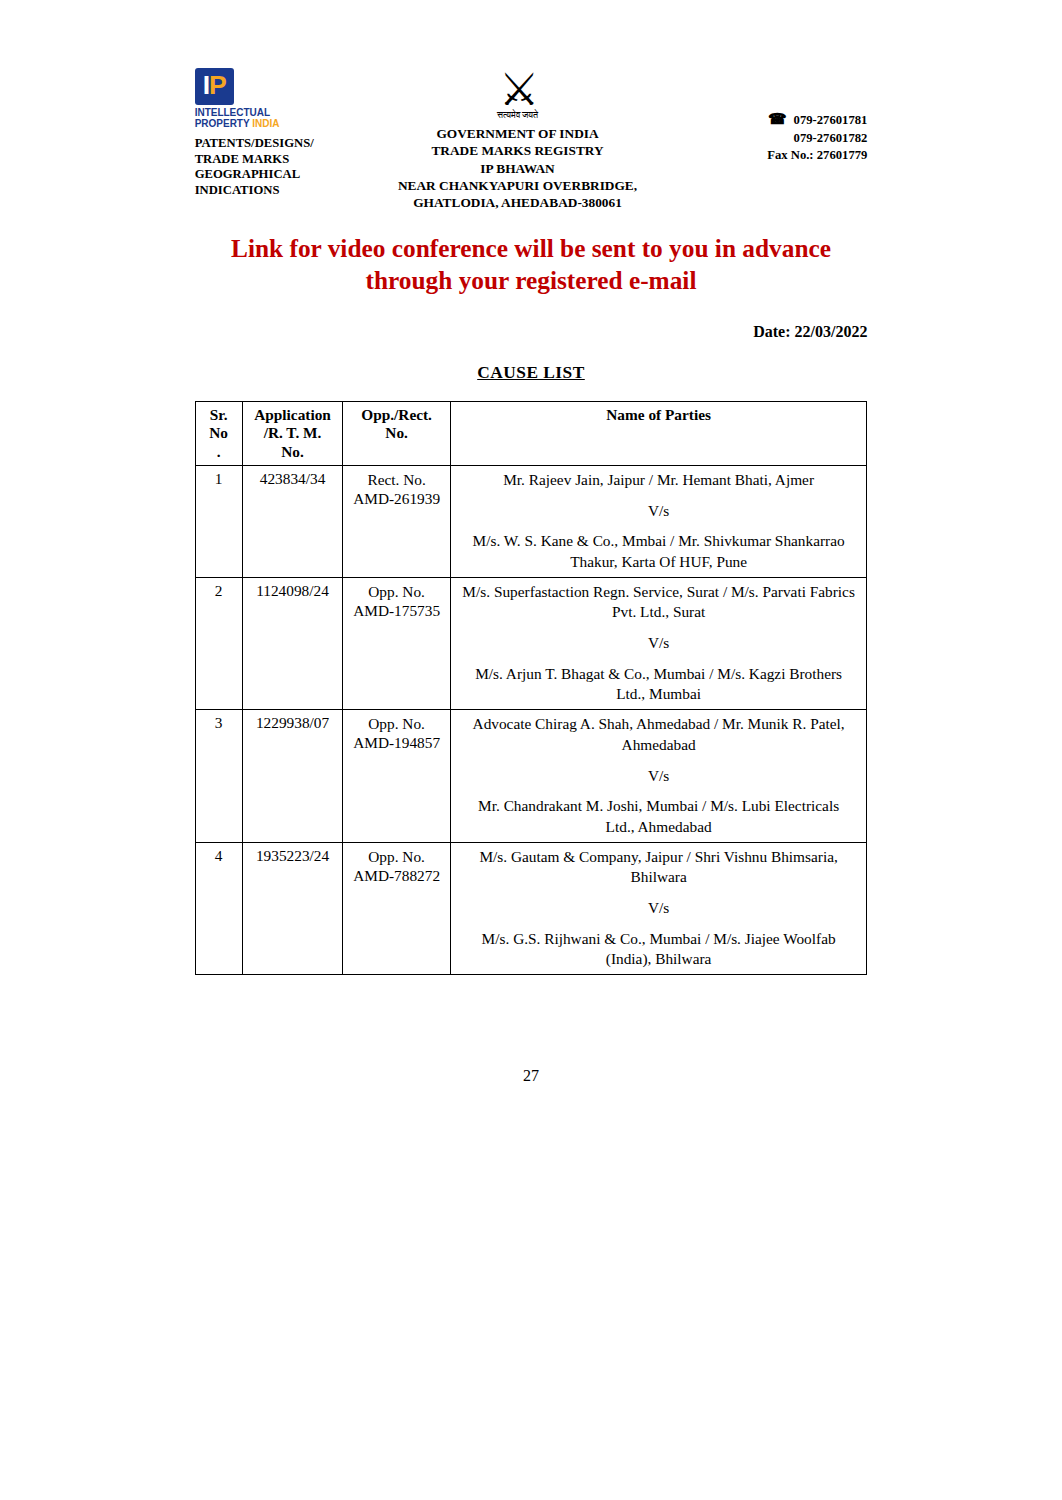IP
INTELLECTUAL
PROPERTY INDIA
PATENTS/DESIGNS/
TRADE MARKS
GEOGRAPHICAL
INDICATIONS
⚔
सत्यमेव जयते
GOVERNMENT OF INDIA
TRADE MARKS REGISTRY
IP BHAWAN
NEAR CHANKYAPURI OVERBRIDGE,
GHATLODIA, AHEDABAD-380061
☎ 079-27601781
079-27601782
Fax No.: 27601779
Link for video conference will be sent to you in advance
through your registered e-mail
Date: 22/03/2022
CAUSE LIST
| Sr. No . | Application /R. T. M. No. | Opp./Rect. No. | Name of Parties |
| --- | --- | --- | --- |
| 1 | 423834/34 | Rect. No. AMD-261939 | Mr. Rajeev Jain, Jaipur / Mr. Hemant Bhati, Ajmer V/s M/s. W. S. Kane & Co., Mmbai / Mr. Shivkumar Shankarrao Thakur, Karta Of HUF, Pune |
| 2 | 1124098/24 | Opp. No. AMD-175735 | M/s. Superfastaction Regn. Service, Surat / M/s. Parvati Fabrics Pvt. Ltd., Surat V/s M/s. Arjun T. Bhagat & Co., Mumbai / M/s. Kagzi Brothers Ltd., Mumbai |
| 3 | 1229938/07 | Opp. No. AMD-194857 | Advocate Chirag A. Shah, Ahmedabad / Mr. Munik R. Patel, Ahmedabad V/s Mr. Chandrakant M. Joshi, Mumbai / M/s. Lubi Electricals Ltd., Ahmedabad |
| 4 | 1935223/24 | Opp. No. AMD-788272 | M/s. Gautam & Company, Jaipur / Shri Vishnu Bhimsaria, Bhilwara V/s M/s. G.S. Rijhwani & Co., Mumbai / M/s. Jiajee Woolfab (India), Bhilwara |
27